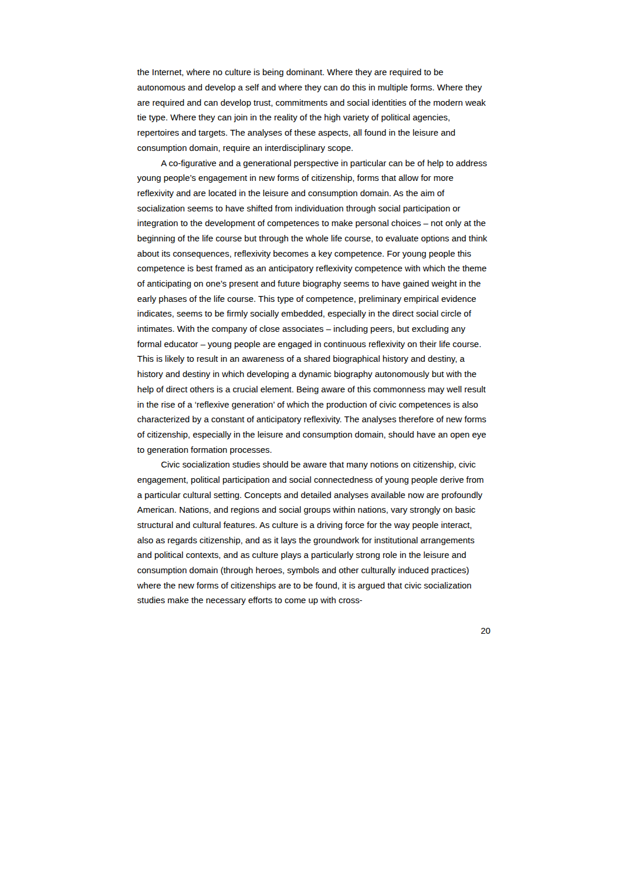the Internet, where no culture is being dominant. Where they are required to be autonomous and develop a self and where they can do this in multiple forms. Where they are required and can develop trust, commitments and social identities of the modern weak tie type. Where they can join in the reality of the high variety of political agencies, repertoires and targets. The analyses of these aspects, all found in the leisure and consumption domain, require an interdisciplinary scope.
A co-figurative and a generational perspective in particular can be of help to address young people’s engagement in new forms of citizenship, forms that allow for more reflexivity and are located in the leisure and consumption domain. As the aim of socialization seems to have shifted from individuation through social participation or integration to the development of competences to make personal choices – not only at the beginning of the life course but through the whole life course, to evaluate options and think about its consequences, reflexivity becomes a key competence. For young people this competence is best framed as an anticipatory reflexivity competence with which the theme of anticipating on one’s present and future biography seems to have gained weight in the early phases of the life course. This type of competence, preliminary empirical evidence indicates, seems to be firmly socially embedded, especially in the direct social circle of intimates. With the company of close associates – including peers, but excluding any formal educator – young people are engaged in continuous reflexivity on their life course. This is likely to result in an awareness of a shared biographical history and destiny, a history and destiny in which developing a dynamic biography autonomously but with the help of direct others is a crucial element. Being aware of this commonness may well result in the rise of a ‘reflexive generation’ of which the production of civic competences is also characterized by a constant of anticipatory reflexivity. The analyses therefore of new forms of citizenship, especially in the leisure and consumption domain, should have an open eye to generation formation processes.
Civic socialization studies should be aware that many notions on citizenship, civic engagement, political participation and social connectedness of young people derive from a particular cultural setting. Concepts and detailed analyses available now are profoundly American. Nations, and regions and social groups within nations, vary strongly on basic structural and cultural features. As culture is a driving force for the way people interact, also as regards citizenship, and as it lays the groundwork for institutional arrangements and political contexts, and as culture plays a particularly strong role in the leisure and consumption domain (through heroes, symbols and other culturally induced practices) where the new forms of citizenships are to be found, it is argued that civic socialization studies make the necessary efforts to come up with cross-
20